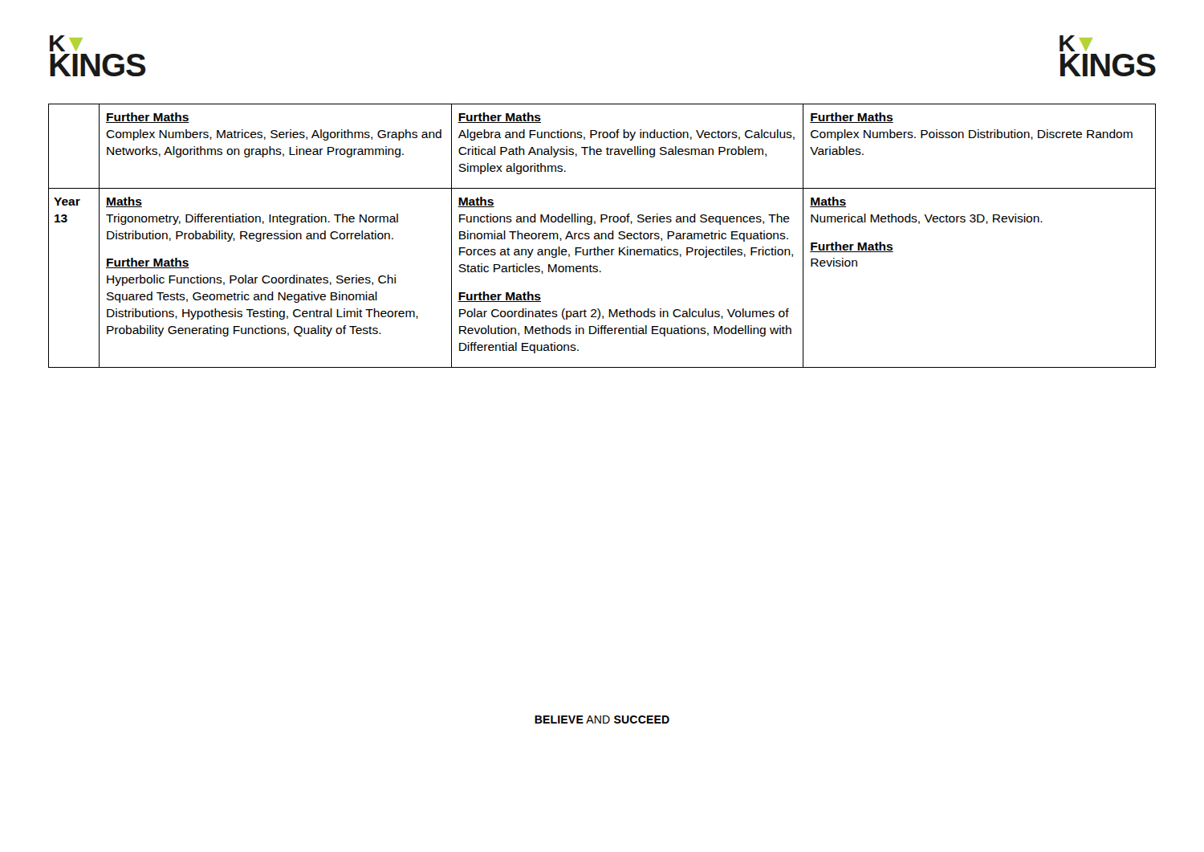K▼ KINGS
K▼ KINGS
| | Further Maths Complex Numbers, Matrices, Series, Algorithms, Graphs and Networks, Algorithms on graphs, Linear Programming. | Further Maths Algebra and Functions, Proof by induction, Vectors, Calculus, Critical Path Analysis, The travelling Salesman Problem, Simplex algorithms. | Further Maths Complex Numbers. Poisson Distribution, Discrete Random Variables. |
| Year 13 | Maths Trigonometry, Differentiation, Integration. The Normal Distribution, Probability, Regression and Correlation. Further Maths Hyperbolic Functions, Polar Coordinates, Series, Chi Squared Tests, Geometric and Negative Binomial Distributions, Hypothesis Testing, Central Limit Theorem, Probability Generating Functions, Quality of Tests. | Maths Functions and Modelling, Proof, Series and Sequences, The Binomial Theorem, Arcs and Sectors, Parametric Equations. Forces at any angle, Further Kinematics, Projectiles, Friction, Static Particles, Moments. Further Maths Polar Coordinates (part 2), Methods in Calculus, Volumes of Revolution, Methods in Differential Equations, Modelling with Differential Equations. | Maths Numerical Methods, Vectors 3D, Revision. Further Maths Revision |
BELIEVE AND SUCCEED